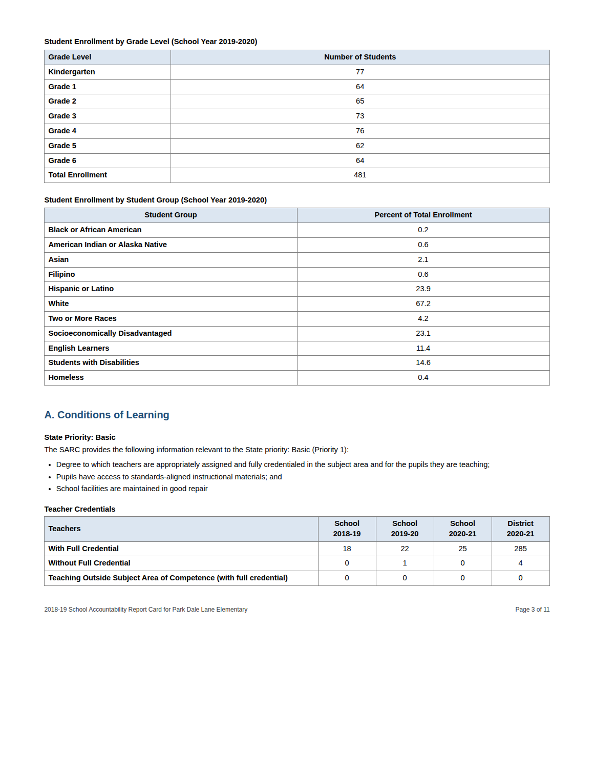Student Enrollment by Grade Level (School Year 2019-2020)
| Grade Level | Number of Students |
| --- | --- |
| Kindergarten | 77 |
| Grade 1 | 64 |
| Grade 2 | 65 |
| Grade 3 | 73 |
| Grade 4 | 76 |
| Grade 5 | 62 |
| Grade 6 | 64 |
| Total Enrollment | 481 |
Student Enrollment by Student Group (School Year 2019-2020)
| Student Group | Percent of Total Enrollment |
| --- | --- |
| Black or African American | 0.2 |
| American Indian or Alaska Native | 0.6 |
| Asian | 2.1 |
| Filipino | 0.6 |
| Hispanic or Latino | 23.9 |
| White | 67.2 |
| Two or More Races | 4.2 |
| Socioeconomically Disadvantaged | 23.1 |
| English Learners | 11.4 |
| Students with Disabilities | 14.6 |
| Homeless | 0.4 |
A. Conditions of Learning
State Priority: Basic
The SARC provides the following information relevant to the State priority: Basic (Priority 1):
Degree to which teachers are appropriately assigned and fully credentialed in the subject area and for the pupils they are teaching;
Pupils have access to standards-aligned instructional materials; and
School facilities are maintained in good repair
Teacher Credentials
| Teachers | School 2018-19 | School 2019-20 | School 2020-21 | District 2020-21 |
| --- | --- | --- | --- | --- |
| With Full Credential | 18 | 22 | 25 | 285 |
| Without Full Credential | 0 | 1 | 0 | 4 |
| Teaching Outside Subject Area of Competence (with full credential) | 0 | 0 | 0 | 0 |
2018-19 School Accountability Report Card for Park Dale Lane Elementary Page 3 of 11